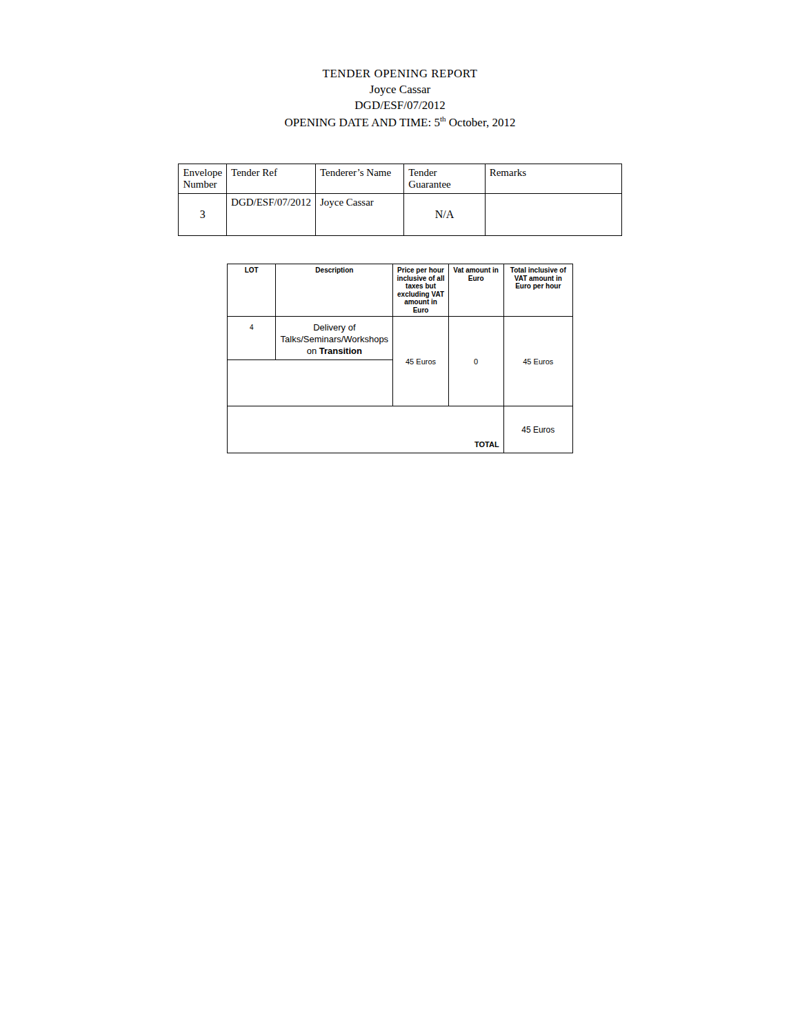TENDER OPENING REPORT
Joyce Cassar
DGD/ESF/07/2012
OPENING DATE AND TIME: 5th October, 2012
| Envelope Number | Tender Ref | Tenderer’s Name | Tender Guarantee | Remarks |
| 3 | DGD/ESF/07/2012 | Joyce Cassar | N/A | |
| LOT | Description | Price per hour inclusive of all taxes but excluding VAT amount in Euro | Vat amount in Euro | Total inclusive of VAT amount in Euro per hour |
| --- | --- | --- | --- | --- |
| 4 | Delivery of Talks/Seminars/Workshops on Transition | 45 Euros | 0 | 45 Euros |
| TOTAL | 45 Euros |